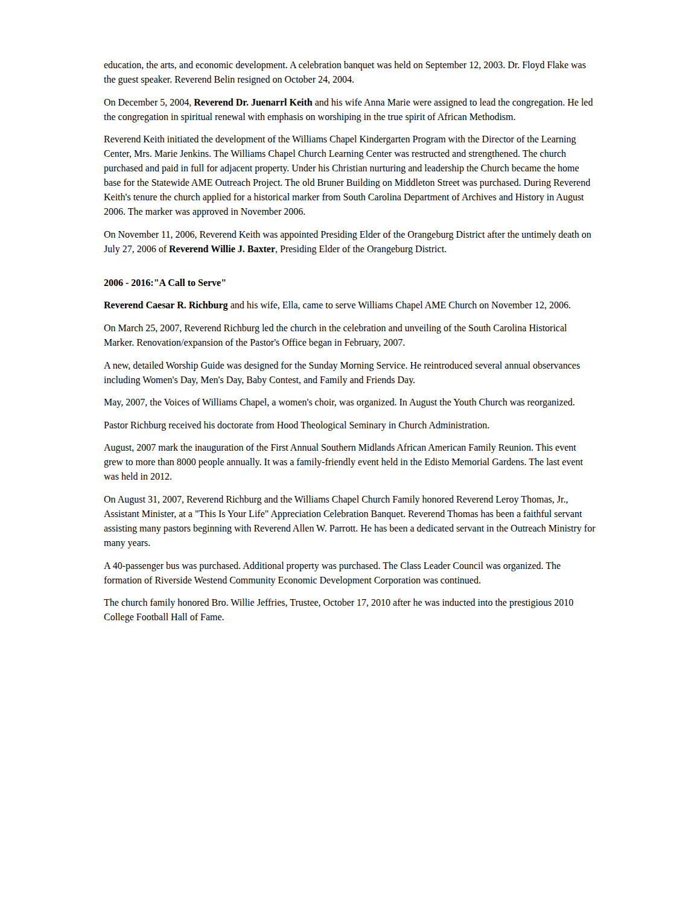education, the arts, and economic development. A celebration banquet was held on September 12, 2003. Dr. Floyd Flake was the guest speaker. Reverend Belin resigned on October 24, 2004.
On December 5, 2004, Reverend Dr. Juenarrl Keith and his wife Anna Marie were assigned to lead the congregation. He led the congregation in spiritual renewal with emphasis on worshiping in the true spirit of African Methodism.
Reverend Keith initiated the development of the Williams Chapel Kindergarten Program with the Director of the Learning Center, Mrs. Marie Jenkins. The Williams Chapel Church Learning Center was restructed and strengthened. The church purchased and paid in full for adjacent property. Under his Christian nurturing and leadership the Church became the home base for the Statewide AME Outreach Project. The old Bruner Building on Middleton Street was purchased. During Reverend Keith's tenure the church applied for a historical marker from South Carolina Department of Archives and History in August 2006. The marker was approved in November 2006.
On November 11, 2006, Reverend Keith was appointed Presiding Elder of the Orangeburg District after the untimely death on July 27, 2006 of Reverend Willie J. Baxter, Presiding Elder of the Orangeburg District.
2006 - 2016:"A Call to Serve"
Reverend Caesar R. Richburg and his wife, Ella, came to serve Williams Chapel AME Church on November 12, 2006.
On March 25, 2007, Reverend Richburg led the church in the celebration and unveiling of the South Carolina Historical Marker. Renovation/expansion of the Pastor's Office began in February, 2007.
A new, detailed Worship Guide was designed for the Sunday Morning Service. He reintroduced several annual observances including Women's Day, Men's Day, Baby Contest, and Family and Friends Day.
May, 2007, the Voices of Williams Chapel, a women's choir, was organized. In August the Youth Church was reorganized.
Pastor Richburg received his doctorate from Hood Theological Seminary in Church Administration.
August, 2007 mark the inauguration of the First Annual Southern Midlands African American Family Reunion. This event grew to more than 8000 people annually. It was a family-friendly event held in the Edisto Memorial Gardens. The last event was held in 2012.
On August 31, 2007, Reverend Richburg and the Williams Chapel Church Family honored Reverend Leroy Thomas, Jr., Assistant Minister, at a "This Is Your Life" Appreciation Celebration Banquet. Reverend Thomas has been a faithful servant assisting many pastors beginning with Reverend Allen W. Parrott. He has been a dedicated servant in the Outreach Ministry for many years.
A 40-passenger bus was purchased. Additional property was purchased. The Class Leader Council was organized. The formation of Riverside Westend Community Economic Development Corporation was continued.
The church family honored Bro. Willie Jeffries, Trustee, October 17, 2010 after he was inducted into the prestigious 2010 College Football Hall of Fame.